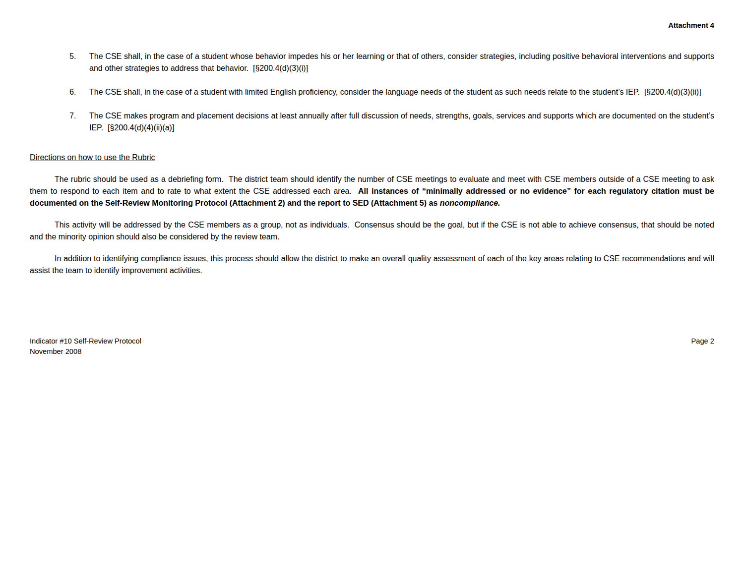Attachment 4
5. The CSE shall, in the case of a student whose behavior impedes his or her learning or that of others, consider strategies, including positive behavioral interventions and supports and other strategies to address that behavior. [§200.4(d)(3)(i)]
6. The CSE shall, in the case of a student with limited English proficiency, consider the language needs of the student as such needs relate to the student’s IEP. [§200.4(d)(3)(ii)]
7. The CSE makes program and placement decisions at least annually after full discussion of needs, strengths, goals, services and supports which are documented on the student’s IEP. [§200.4(d)(4)(ii)(a)]
Directions on how to use the Rubric
The rubric should be used as a debriefing form. The district team should identify the number of CSE meetings to evaluate and meet with CSE members outside of a CSE meeting to ask them to respond to each item and to rate to what extent the CSE addressed each area. All instances of “minimally addressed or no evidence” for each regulatory citation must be documented on the Self-Review Monitoring Protocol (Attachment 2) and the report to SED (Attachment 5) as noncompliance.
This activity will be addressed by the CSE members as a group, not as individuals. Consensus should be the goal, but if the CSE is not able to achieve consensus, that should be noted and the minority opinion should also be considered by the review team.
In addition to identifying compliance issues, this process should allow the district to make an overall quality assessment of each of the key areas relating to CSE recommendations and will assist the team to identify improvement activities.
Indicator #10 Self-Review Protocol
November 2008
Page 2